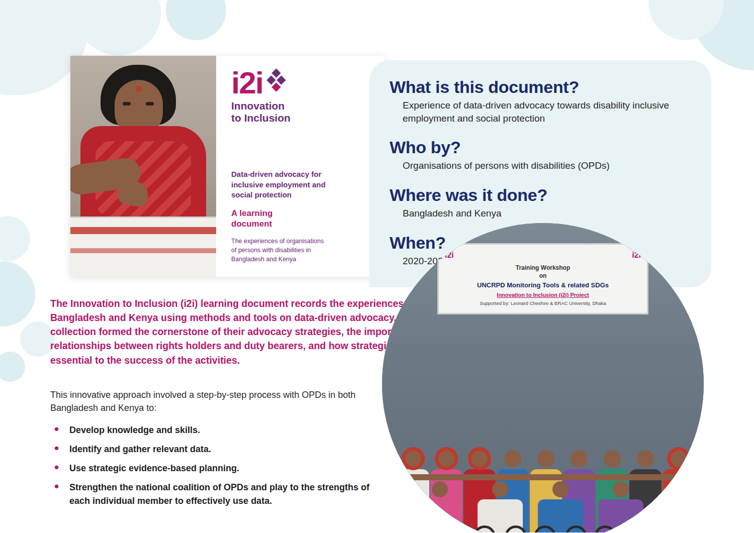i2i
Innovation
to Inclusion
Data-driven advocacy for
inclusive employment and
social protection
A learning
document
The experiences of organisations
of persons with disabilities in
Bangladesh and Kenya
What is this document?
Experience of data-driven advocacy towards disability inclusive employment and social protection
Who by?
Organisations of persons with disabilities (OPDs)
Where was it done?
Bangladesh and Kenya
When?
2020-2021, during COVID crisis
The Innovation to Inclusion (i2i) learning document records the experiences of OPDs in Bangladesh and Kenya using methods and tools on data-driven advocacy. It explores how data collection formed the cornerstone of their advocacy strategies, the importance of developing relationships between rights holders and duty bearers, and how strategic collaboration was essential to the success of the activities.
This innovative approach involved a step-by-step process with OPDs in both Bangladesh and Kenya to:
Develop knowledge and skills.
Identify and gather relevant data.
Use strategic evidence-based planning.
Strengthen the national coalition of OPDs and play to the strengths of each individual member to effectively use data.
i2i i2i
Training Workshop
on
UNCRPD Monitoring Tools & related SDGs
Innovation to Inclusion (i2i) Project
Supported by: Leonard Cheshire & BRAC University, Dhaka